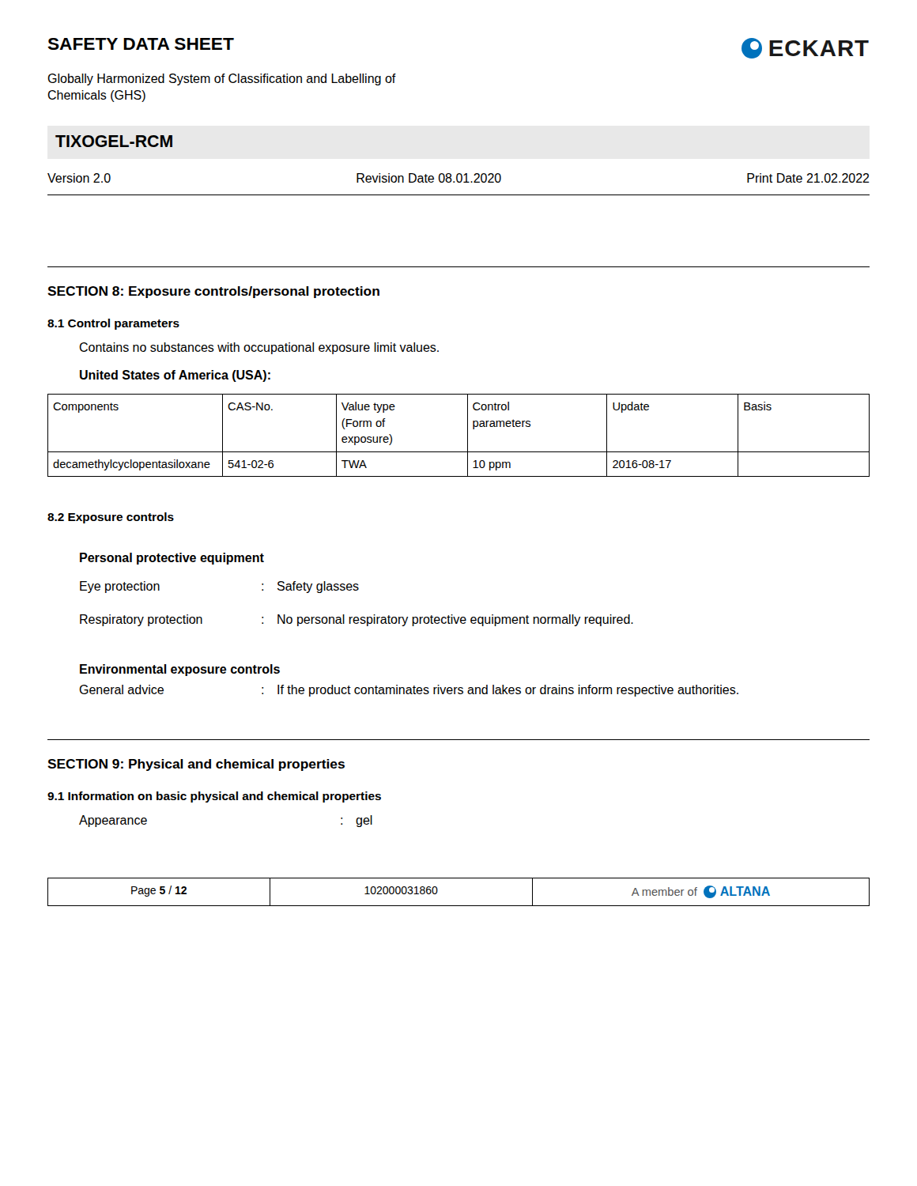SAFETY DATA SHEET
Globally Harmonized System of Classification and Labelling of
Chemicals (GHS)
ECKART
TIXOGEL-RCM
Version 2.0 Revision Date 08.01.2020 Print Date 21.02.2022
SECTION 8: Exposure controls/personal protection
8.1 Control parameters
Contains no substances with occupational exposure limit values.
United States of America (USA):
| Components | CAS-No. | Value type (Form of exposure) | Control parameters | Update | Basis |
| --- | --- | --- | --- | --- | --- |
| decamethylcyclopentasiloxane | 541-02-6 | TWA | 10 ppm | 2016-08-17 | |
8.2 Exposure controls
Personal protective equipment
Eye protection
:
Safety glasses
Respiratory protection
:
No personal respiratory protective equipment normally required.
Environmental exposure controls
General advice
:
If the product contaminates rivers and lakes or drains inform respective authorities.
SECTION 9: Physical and chemical properties
9.1 Information on basic physical and chemical properties
Appearance
:
gel
Page 5 / 12
102000031860
A member of ALTANA